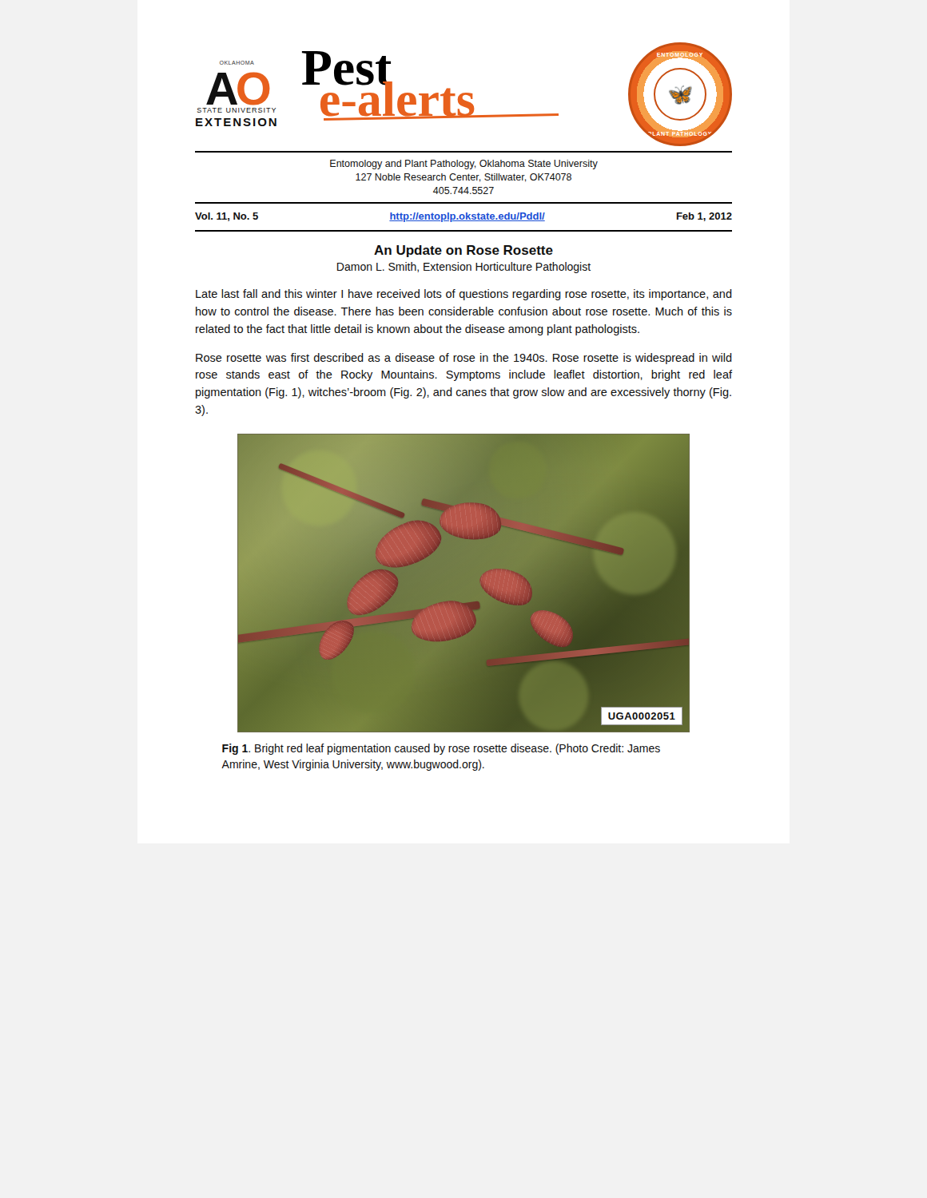OKLAHOMA
AO
STATE UNIVERSITY
EXTENSION
Pest
e-alerts
ENTOMOLOGY
🦋
PLANT PATHOLOGY
Entomology and Plant Pathology, Oklahoma State University
127 Noble Research Center, Stillwater, OK74078
405.744.5527
Vol. 11, No. 5
http://entoplp.okstate.edu/Pddl/
Feb 1, 2012
An Update on Rose Rosette
Damon L. Smith, Extension Horticulture Pathologist
Late last fall and this winter I have received lots of questions regarding rose rosette, its importance, and how to control the disease. There has been considerable confusion about rose rosette. Much of this is related to the fact that little detail is known about the disease among plant pathologists.
Rose rosette was first described as a disease of rose in the 1940s. Rose rosette is widespread in wild rose stands east of the Rocky Mountains. Symptoms include leaflet distortion, bright red leaf pigmentation (Fig. 1), witches’-broom (Fig. 2), and canes that grow slow and are excessively thorny (Fig. 3).
UGA0002051
Fig 1. Bright red leaf pigmentation caused by rose rosette disease. (Photo Credit: James Amrine, West Virginia University, www.bugwood.org).